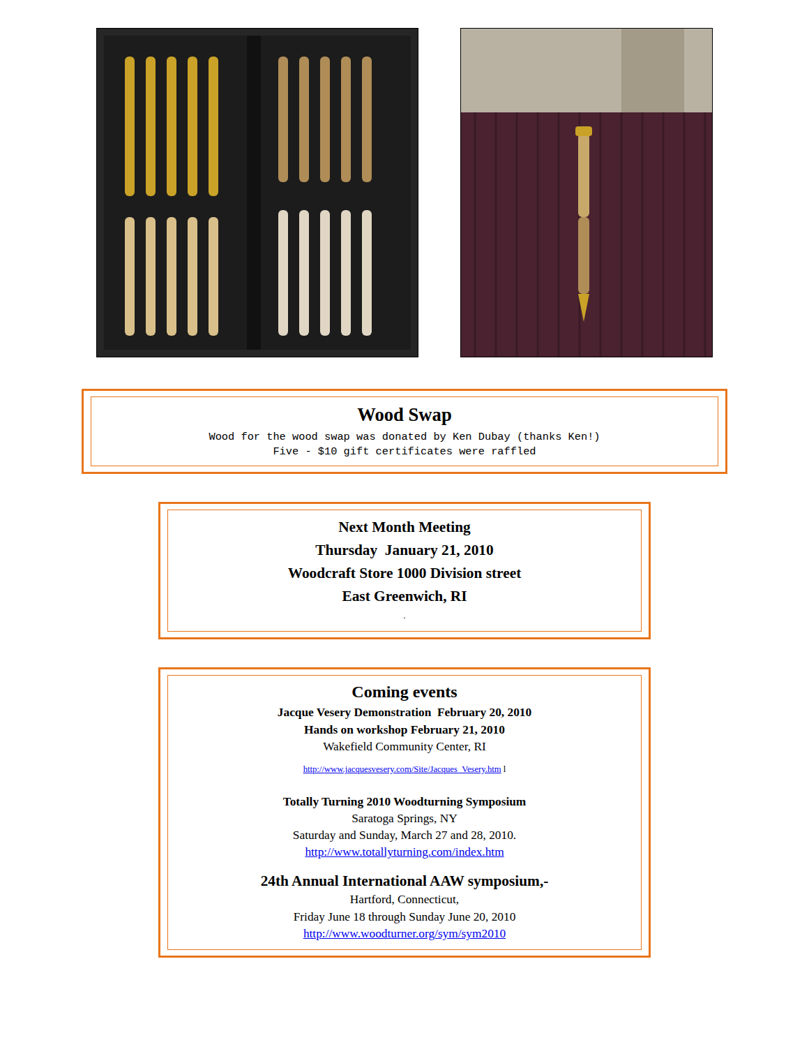Wood Swap
Wood for the wood swap was donated by Ken Dubay (thanks Ken!)
Five - $10 gift certificates were raffled
Next Month Meeting
Thursday January 21, 2010
Woodcraft Store 1000 Division street
East Greenwich, RI
.
Coming events
Jacque Vesery Demonstration February 20, 2010
Hands on workshop February 21, 2010
Wakefield Community Center, RI
http://www.jacquesvesery.com/Site/Jacques_Vesery.htm l
Totally Turning 2010 Woodturning Symposium
Saratoga Springs, NY
Saturday and Sunday, March 27 and 28, 2010.
http://www.totallyturning.com/index.htm
24th Annual International AAW symposium,-
Hartford, Connecticut,
Friday June 18 through Sunday June 20, 2010
http://www.woodturner.org/sym/sym2010